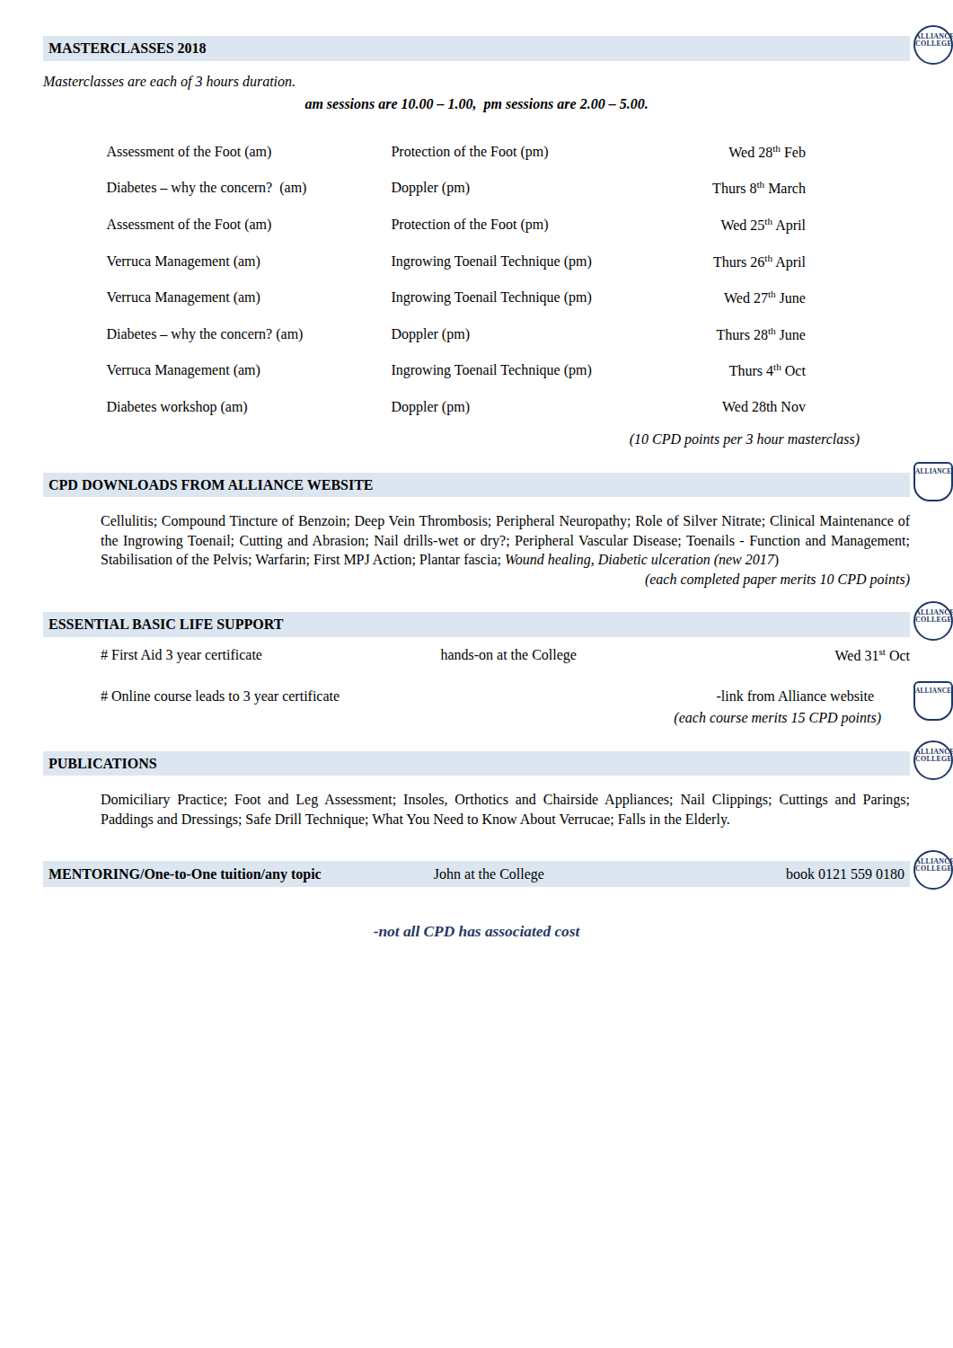MASTERCLASSES 2018 ALLIANCE
COLLEGE
Masterclasses are each of 3 hours duration.
am sessions are 10.00 – 1.00, pm sessions are 2.00 – 5.00.
| Assessment of the Foot (am) | Protection of the Foot (pm) | Wed 28 th Feb |
| Diabetes – why the concern? (am) | Doppler (pm) | Thurs 8 th March |
| Assessment of the Foot (am) | Protection of the Foot (pm) | Wed 25 th April |
| Verruca Management (am) | Ingrowing Toenail Technique (pm) | Thurs 26 th April |
| Verruca Management (am) | Ingrowing Toenail Technique (pm) | Wed 27 th June |
| Diabetes – why the concern? (am) | Doppler (pm) | Thurs 28 th June |
| Verruca Management (am) | Ingrowing Toenail Technique (pm) | Thurs 4 th Oct |
| Diabetes workshop (am) | Doppler (pm) | Wed 28th Nov |
(10 CPD points per 3 hour masterclass)
CPD DOWNLOADS FROM ALLIANCE WEBSITE ALLIANCE
Cellulitis; Compound Tincture of Benzoin; Deep Vein Thrombosis; Peripheral Neuropathy; Role of Silver Nitrate; Clinical Maintenance of the Ingrowing Toenail; Cutting and Abrasion; Nail drills-wet or dry?; Peripheral Vascular Disease; Toenails - Function and Management; Stabilisation of the Pelvis; Warfarin; First MPJ Action; Plantar fascia; Wound healing, Diabetic ulceration (new 2017) (each completed paper merits 10 CPD points)
ESSENTIAL BASIC LIFE SUPPORT ALLIANCE
COLLEGE
# First Aid 3 year certificate
hands-on at the College
Wed 31st Oct
# Online course leads to 3 year certificate
-link from Alliance website
ALLIANCE
(each course merits 15 CPD points)
PUBLICATIONS ALLIANCE
COLLEGE
Domiciliary Practice; Foot and Leg Assessment; Insoles, Orthotics and Chairside Appliances; Nail Clippings; Cuttings and Parings; Paddings and Dressings; Safe Drill Technique; What You Need to Know About Verrucae; Falls in the Elderly.
MENTORING/One-to-One tuition/any topic
John at the College
book 0121 559 0180
ALLIANCE
COLLEGE
-not all CPD has associated cost